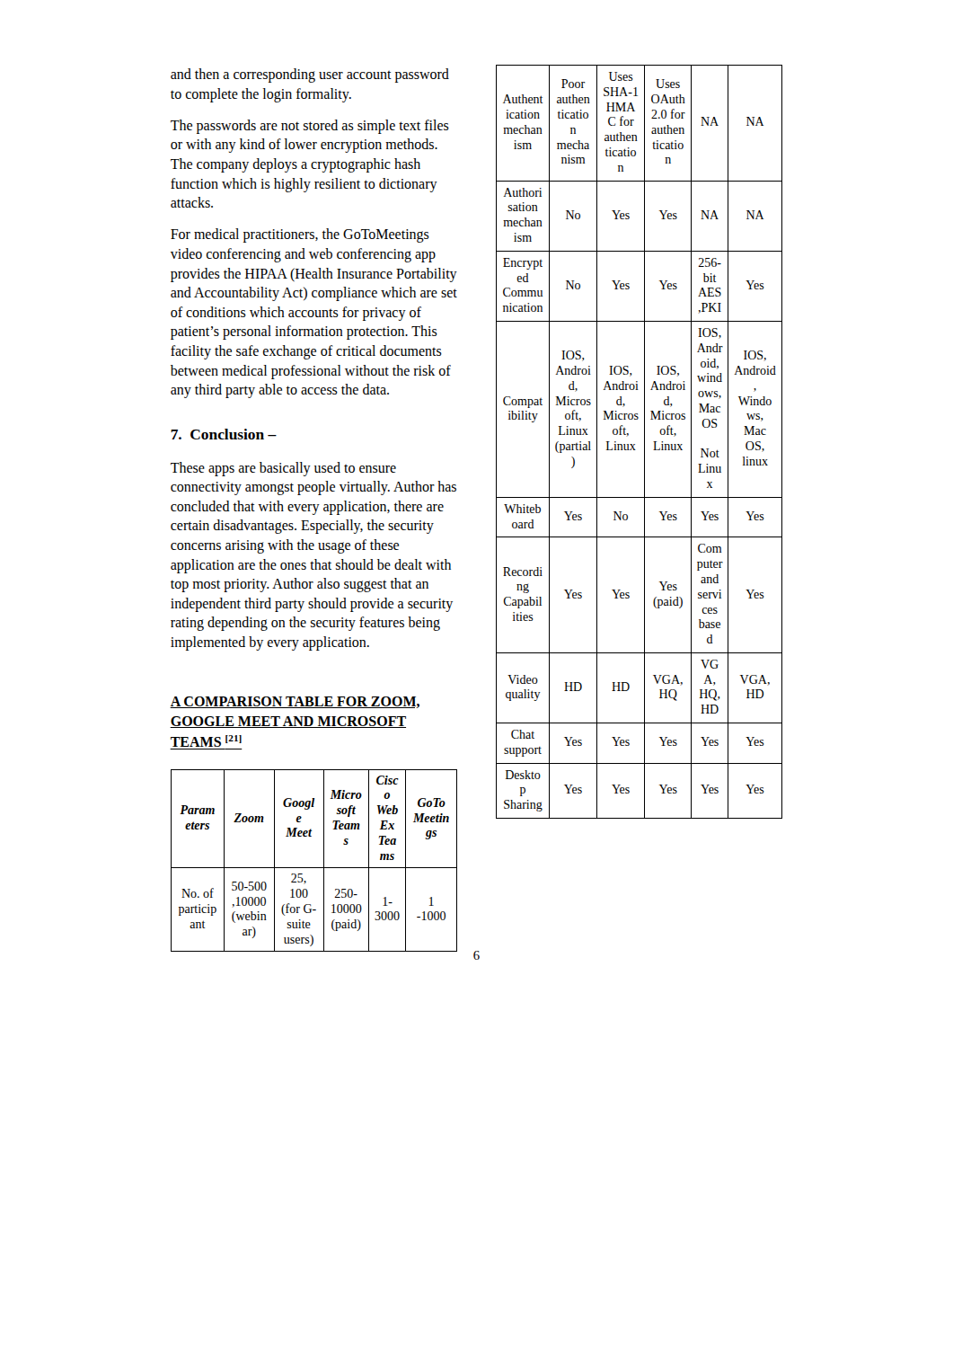and then a corresponding user account password to complete the login formality.
The passwords are not stored as simple text files or with any kind of lower encryption methods. The company deploys a cryptographic hash function which is highly resilient to dictionary attacks.
For medical practitioners, the GoToMeetings video conferencing and web conferencing app provides the HIPAA (Health Insurance Portability and Accountability Act) compliance which are set of conditions which accounts for privacy of patient’s personal information protection. This facility the safe exchange of critical documents between medical professional without the risk of any third party able to access the data.
7. Conclusion –
These apps are basically used to ensure connectivity amongst people virtually. Author has concluded that with every application, there are certain disadvantages. Especially, the security concerns arising with the usage of these application are the ones that should be dealt with top most priority. Author also suggest that an independent third party should provide a security rating depending on the security features being implemented by every application.
A COMPARISON TABLE FOR ZOOM, GOOGLE MEET AND MICROSOFT TEAMS [21]
| Param eters | Zoom | Googl e Meet | Micro soft Team s | Cisc o Web Ex Tea ms | GoTo Meetin gs |
| --- | --- | --- | --- | --- | --- |
| No. of particip ant | 50-500 ,10000 (webin ar) | 25, 100 (for G- suite users) | 250- 10000 (paid) | 1- 3000 | 1 -1000 |
| Authent ication mechan ism | Poor authen ticatio n mecha nism | Uses SHA-1 HMA C for authen ticatio n | Uses OAuth 2.0 for authen ticatio n | NA | NA |
| Authori sation mechan ism | No | Yes | Yes | NA | NA |
| Encrypt ed Commu nication | No | Yes | Yes | 256- bit AES ,PKI | Yes |
| Compat ibility | IOS, Androi d, Micros oft, Linux (partial ) | IOS, Androi d, Micros oft, Linux | IOS, Androi d, Micros oft, Linux | IOS, Andr oid, wind ows, Mac OS Not Linu x | IOS, Android , Windo ws, Mac OS, linux |
| Whiteb oard | Yes | No | Yes | Yes | Yes |
| Recordi ng Capabil ities | Yes | Yes | Yes (paid) | Com puter and servi ces base d | Yes |
| Video quality | HD | HD | VGA, HQ | VG A, HQ, HD | VGA, HD |
| Chat support | Yes | Yes | Yes | Yes | Yes |
| Deskto p Sharing | Yes | Yes | Yes | Yes | Yes |
6